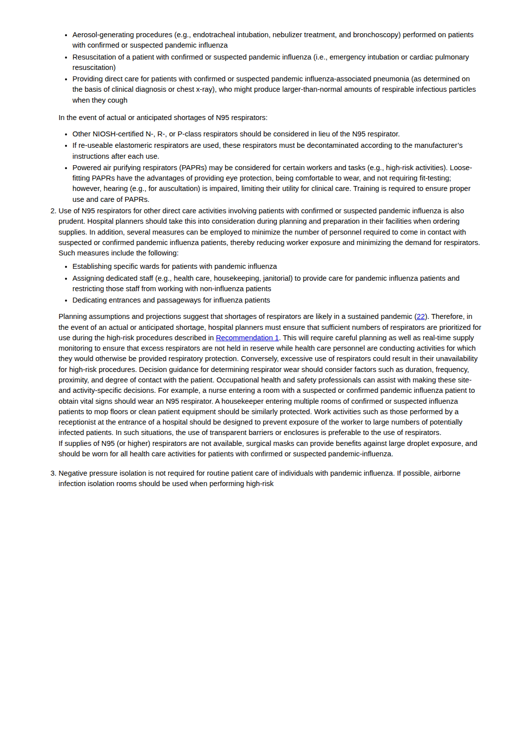Aerosol-generating procedures (e.g., endotracheal intubation, nebulizer treatment, and bronchoscopy) performed on patients with confirmed or suspected pandemic influenza
Resuscitation of a patient with confirmed or suspected pandemic influenza (i.e., emergency intubation or cardiac pulmonary resuscitation)
Providing direct care for patients with confirmed or suspected pandemic influenza-associated pneumonia (as determined on the basis of clinical diagnosis or chest x-ray), who might produce larger-than-normal amounts of respirable infectious particles when they cough
In the event of actual or anticipated shortages of N95 respirators:
Other NIOSH-certified N-, R-, or P-class respirators should be considered in lieu of the N95 respirator.
If re-useable elastomeric respirators are used, these respirators must be decontaminated according to the manufacturer’s instructions after each use.
Powered air purifying respirators (PAPRs) may be considered for certain workers and tasks (e.g., high-risk activities). Loose-fitting PAPRs have the advantages of providing eye protection, being comfortable to wear, and not requiring fit-testing; however, hearing (e.g., for auscultation) is impaired, limiting their utility for clinical care. Training is required to ensure proper use and care of PAPRs.
Use of N95 respirators for other direct care activities involving patients with confirmed or suspected pandemic influenza is also prudent. Hospital planners should take this into consideration during planning and preparation in their facilities when ordering supplies. In addition, several measures can be employed to minimize the number of personnel required to come in contact with suspected or confirmed pandemic influenza patients, thereby reducing worker exposure and minimizing the demand for respirators. Such measures include the following:
Establishing specific wards for patients with pandemic influenza
Assigning dedicated staff (e.g., health care, housekeeping, janitorial) to provide care for pandemic influenza patients and restricting those staff from working with non-influenza patients
Dedicating entrances and passageways for influenza patients
Planning assumptions and projections suggest that shortages of respirators are likely in a sustained pandemic (22). Therefore, in the event of an actual or anticipated shortage, hospital planners must ensure that sufficient numbers of respirators are prioritized for use during the high-risk procedures described in Recommendation 1. This will require careful planning as well as real-time supply monitoring to ensure that excess respirators are not held in reserve while health care personnel are conducting activities for which they would otherwise be provided respiratory protection. Conversely, excessive use of respirators could result in their unavailability for high-risk procedures. Decision guidance for determining respirator wear should consider factors such as duration, frequency, proximity, and degree of contact with the patient. Occupational health and safety professionals can assist with making these site- and activity-specific decisions. For example, a nurse entering a room with a suspected or confirmed pandemic influenza patient to obtain vital signs should wear an N95 respirator. A housekeeper entering multiple rooms of confirmed or suspected influenza patients to mop floors or clean patient equipment should be similarly protected. Work activities such as those performed by a receptionist at the entrance of a hospital should be designed to prevent exposure of the worker to large numbers of potentially infected patients. In such situations, the use of transparent barriers or enclosures is preferable to the use of respirators.
If supplies of N95 (or higher) respirators are not available, surgical masks can provide benefits against large droplet exposure, and should be worn for all health care activities for patients with confirmed or suspected pandemic-influenza.
Negative pressure isolation is not required for routine patient care of individuals with pandemic influenza. If possible, airborne infection isolation rooms should be used when performing high-risk